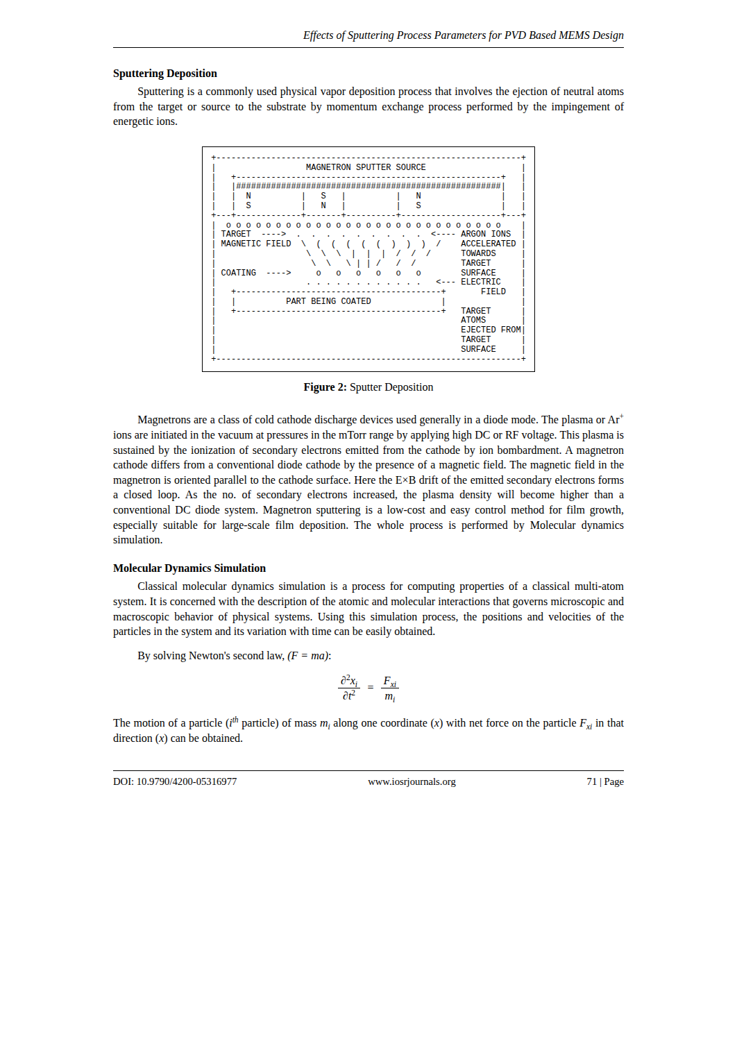Effects of Sputtering Process Parameters for PVD Based MEMS Design
Sputtering Deposition
Sputtering is a commonly used physical vapor deposition process that involves the ejection of neutral atoms from the target or source to the substrate by momentum exchange process performed by the impingement of energetic ions.
+-------------------------------------------------------------+ | MAGNETRON SPUTTER SOURCE | | +-----------------------------------------------------+ | | |#####################################################| | | | N | S | | N | | | | S | N | | S | | +---+-------------+-------+----------+--------------------+---+ | o o o o o o o o o o o o o o o o o o o o o o o o o o o o | | TARGET ----> . . . . . . . . . <---- ARGON IONS | | MAGNETIC FIELD \ ( ( ( ( ( ) ) ) / ACCELERATED | | \ \ \ | | | / / / TOWARDS | | \ \ \ | | / / / TARGET | | COATING ----> o o o o o o SURFACE | | . . . . . . . . . . . . <--- ELECTRIC | | +-----------------------------------------+ FIELD | | | PART BEING COATED | | | +-----------------------------------------+ TARGET | | ATOMS | | EJECTED FROM| | TARGET | | SURFACE | +-------------------------------------------------------------+
Figure 2: Sputter Deposition
Magnetrons are a class of cold cathode discharge devices used generally in a diode mode. The plasma or Ar+ ions are initiated in the vacuum at pressures in the mTorr range by applying high DC or RF voltage. This plasma is sustained by the ionization of secondary electrons emitted from the cathode by ion bombardment. A magnetron cathode differs from a conventional diode cathode by the presence of a magnetic field. The magnetic field in the magnetron is oriented parallel to the cathode surface. Here the E×B drift of the emitted secondary electrons forms a closed loop. As the no. of secondary electrons increased, the plasma density will become higher than a conventional DC diode system. Magnetron sputtering is a low-cost and easy control method for film growth, especially suitable for large-scale film deposition. The whole process is performed by Molecular dynamics simulation.
Molecular Dynamics Simulation
Classical molecular dynamics simulation is a process for computing properties of a classical multi-atom system. It is concerned with the description of the atomic and molecular interactions that governs microscopic and macroscopic behavior of physical systems. Using this simulation process, the positions and velocities of the particles in the system and its variation with time can be easily obtained.
By solving Newton's second law, (F = ma):
∂2xi ∂t2 = Fxi mi
The motion of a particle (ith particle) of mass mi along one coordinate (x) with net force on the particle Fxi in that direction (x) can be obtained.
DOI: 10.9790/4200-05316977 www.iosrjournals.org 71 | Page